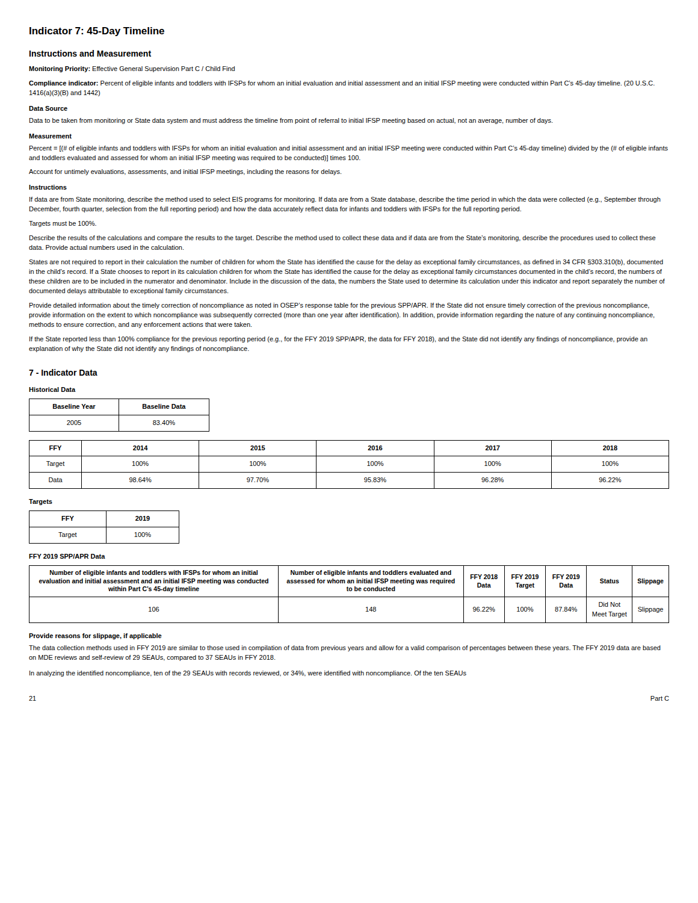Indicator 7: 45-Day Timeline
Instructions and Measurement
Monitoring Priority: Effective General Supervision Part C / Child Find
Compliance indicator: Percent of eligible infants and toddlers with IFSPs for whom an initial evaluation and initial assessment and an initial IFSP meeting were conducted within Part C’s 45-day timeline. (20 U.S.C. 1416(a)(3)(B) and 1442)
Data Source
Data to be taken from monitoring or State data system and must address the timeline from point of referral to initial IFSP meeting based on actual, not an average, number of days.
Measurement
Percent = [(# of eligible infants and toddlers with IFSPs for whom an initial evaluation and initial assessment and an initial IFSP meeting were conducted within Part C’s 45-day timeline) divided by the (# of eligible infants and toddlers evaluated and assessed for whom an initial IFSP meeting was required to be conducted)] times 100.
Account for untimely evaluations, assessments, and initial IFSP meetings, including the reasons for delays.
Instructions
If data are from State monitoring, describe the method used to select EIS programs for monitoring. If data are from a State database, describe the time period in which the data were collected (e.g., September through December, fourth quarter, selection from the full reporting period) and how the data accurately reflect data for infants and toddlers with IFSPs for the full reporting period.
Targets must be 100%.
Describe the results of the calculations and compare the results to the target. Describe the method used to collect these data and if data are from the State’s monitoring, describe the procedures used to collect these data. Provide actual numbers used in the calculation.
States are not required to report in their calculation the number of children for whom the State has identified the cause for the delay as exceptional family circumstances, as defined in 34 CFR §303.310(b), documented in the child’s record. If a State chooses to report in its calculation children for whom the State has identified the cause for the delay as exceptional family circumstances documented in the child’s record, the numbers of these children are to be included in the numerator and denominator. Include in the discussion of the data, the numbers the State used to determine its calculation under this indicator and report separately the number of documented delays attributable to exceptional family circumstances.
Provide detailed information about the timely correction of noncompliance as noted in OSEP’s response table for the previous SPP/APR. If the State did not ensure timely correction of the previous noncompliance, provide information on the extent to which noncompliance was subsequently corrected (more than one year after identification). In addition, provide information regarding the nature of any continuing noncompliance, methods to ensure correction, and any enforcement actions that were taken.
If the State reported less than 100% compliance for the previous reporting period (e.g., for the FFY 2019 SPP/APR, the data for FFY 2018), and the State did not identify any findings of noncompliance, provide an explanation of why the State did not identify any findings of noncompliance.
7 - Indicator Data
Historical Data
| Baseline Year | Baseline Data |
| --- | --- |
| 2005 | 83.40% |
| FFY | 2014 | 2015 | 2016 | 2017 | 2018 |
| --- | --- | --- | --- | --- | --- |
| Target | 100% | 100% | 100% | 100% | 100% |
| Data | 98.64% | 97.70% | 95.83% | 96.28% | 96.22% |
Targets
| FFY | 2019 |
| --- | --- |
| Target | 100% |
FFY 2019 SPP/APR Data
| Number of eligible infants and toddlers with IFSPs for whom an initial evaluation and initial assessment and an initial IFSP meeting was conducted within Part C’s 45-day timeline | Number of eligible infants and toddlers evaluated and assessed for whom an initial IFSP meeting was required to be conducted | FFY 2018 Data | FFY 2019 Target | FFY 2019 Data | Status | Slippage |
| --- | --- | --- | --- | --- | --- | --- |
| 106 | 148 | 96.22% | 100% | 87.84% | Did Not Meet Target | Slippage |
Provide reasons for slippage, if applicable
The data collection methods used in FFY 2019 are similar to those used in compilation of data from previous years and allow for a valid comparison of percentages between these years. The FFY 2019 data are based on MDE reviews and self-review of 29 SEAUs, compared to 37 SEAUs in FFY 2018.
In analyzing the identified noncompliance, ten of the 29 SEAUs with records reviewed, or 34%, were identified with noncompliance. Of the ten SEAUs
21 Part C